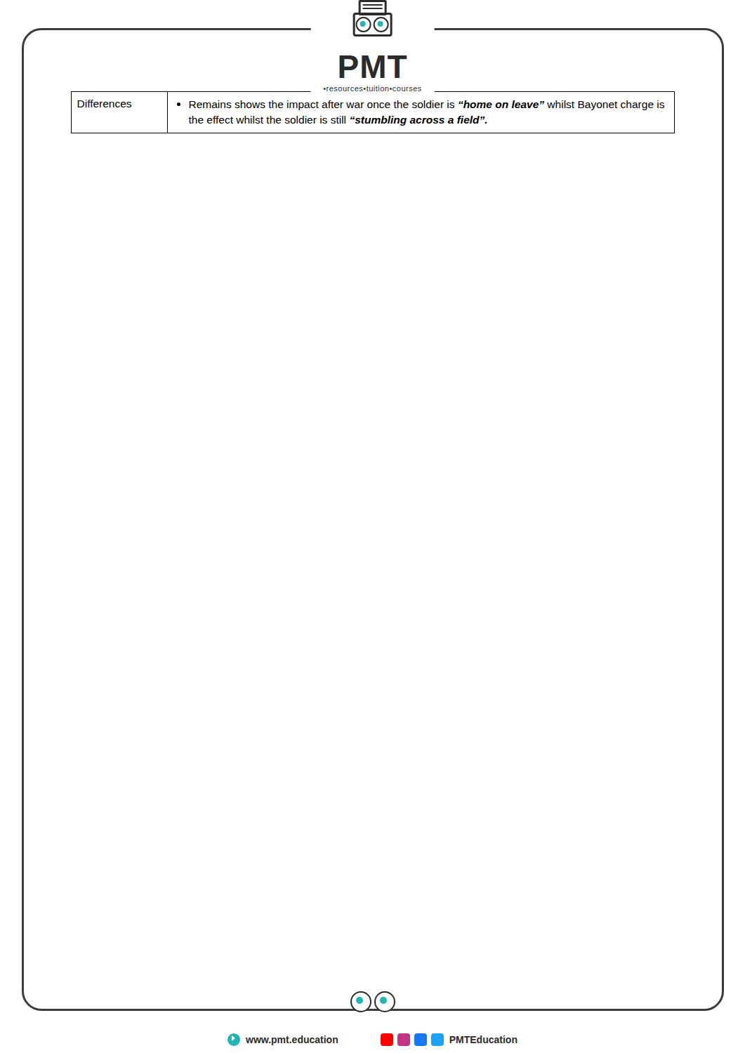PMT
•resources•tuition•courses
| Differences | Remains shows the impact after war once the soldier is “home on leave” whilst Bayonet charge is the effect whilst the soldier is still “stumbling across a field”. |
www.pmt.education PMTEducation